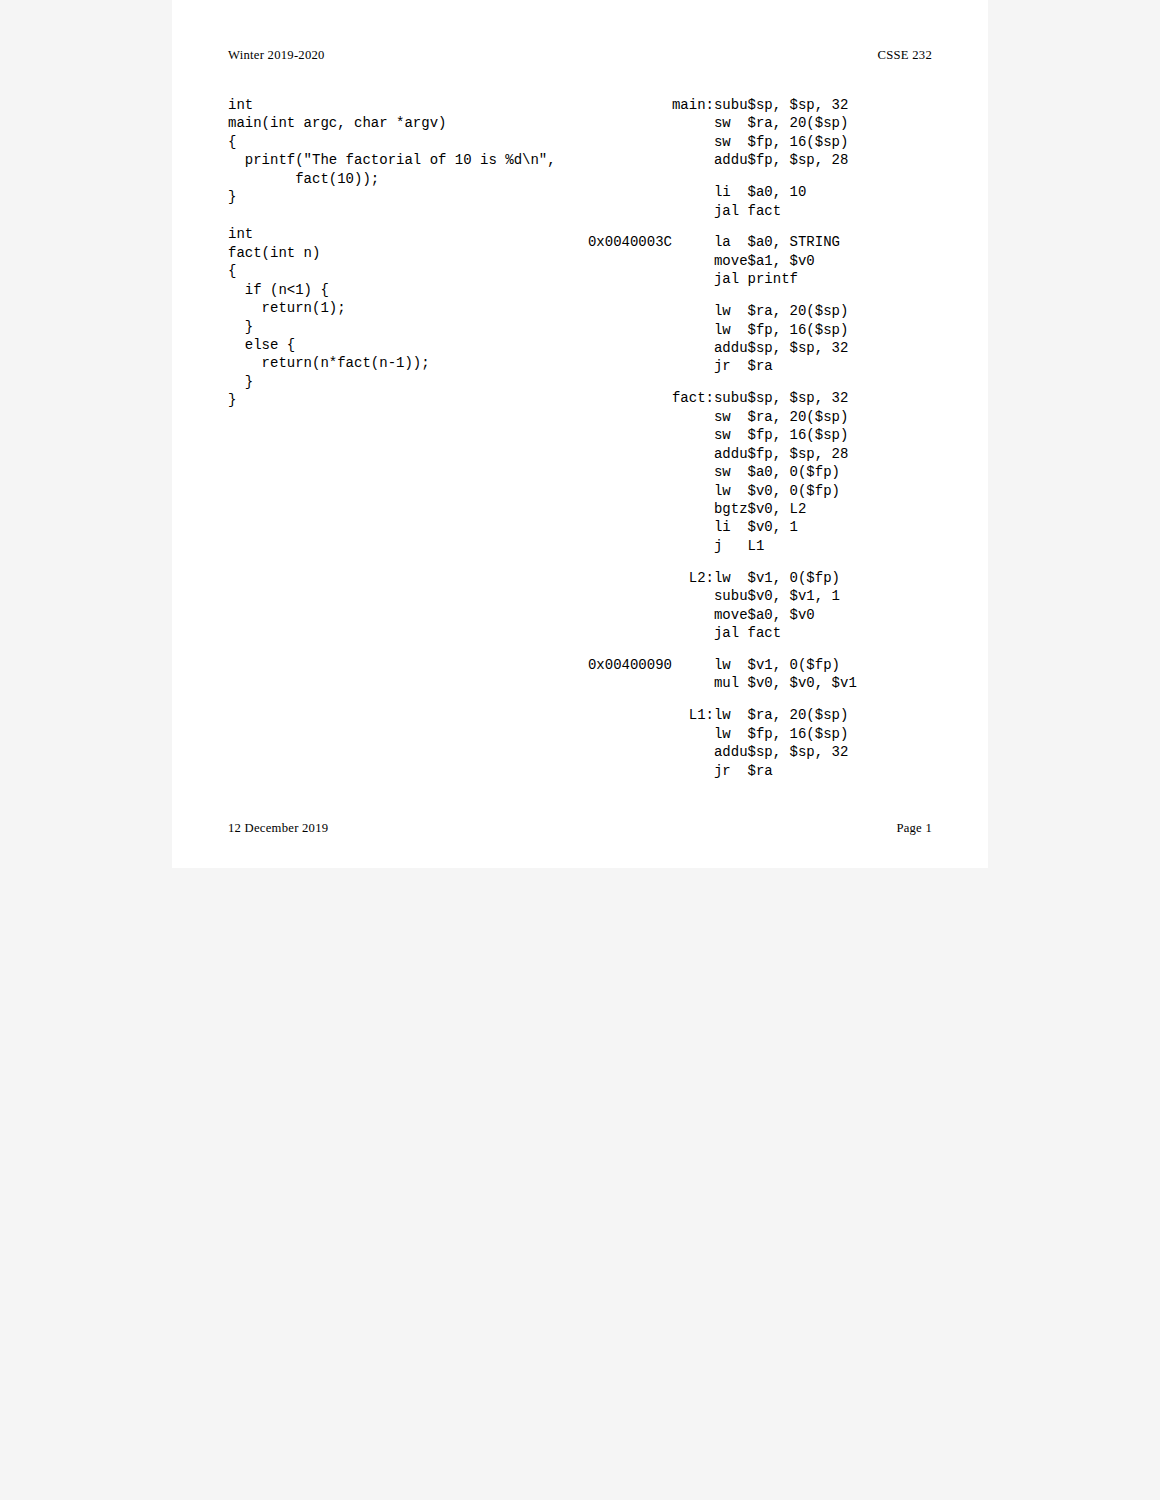Winter 2019-2020 CSSE 232
int
main(int argc, char *argv)
{
  printf("The factorial of 10 is %d\n",
        fact(10));
}

int
fact(int n)
{
  if (n<1) {
    return(1);
  }
  else {
    return(n*fact(n-1));
  }
}
| | main: | subu | $sp, $sp, 32 |
| | | sw | $ra, 20($sp) |
| | | sw | $fp, 16($sp) |
| | | addu | $fp, $sp, 28 |
| | | li | $a0, 10 |
| | | jal | fact |
| 0x0040003C | | la | $a0, STRING |
| | | move | $a1, $v0 |
| | | jal | printf |
| | | lw | $ra, 20($sp) |
| | | lw | $fp, 16($sp) |
| | | addu | $sp, $sp, 32 |
| | | jr | $ra |
| | fact: | subu | $sp, $sp, 32 |
| | | sw | $ra, 20($sp) |
| | | sw | $fp, 16($sp) |
| | | addu | $fp, $sp, 28 |
| | | sw | $a0, 0($fp) |
| | | lw | $v0, 0($fp) |
| | | bgtz | $v0, L2 |
| | | li | $v0, 1 |
| | | j | L1 |
| | L2: | lw | $v1, 0($fp) |
| | | subu | $v0, $v1, 1 |
| | | move | $a0, $v0 |
| | | jal | fact |
| 0x00400090 | | lw | $v1, 0($fp) |
| | | mul | $v0, $v0, $v1 |
| | L1: | lw | $ra, 20($sp) |
| | | lw | $fp, 16($sp) |
| | | addu | $sp, $sp, 32 |
| | | jr | $ra |
12 December 2019 Page 1